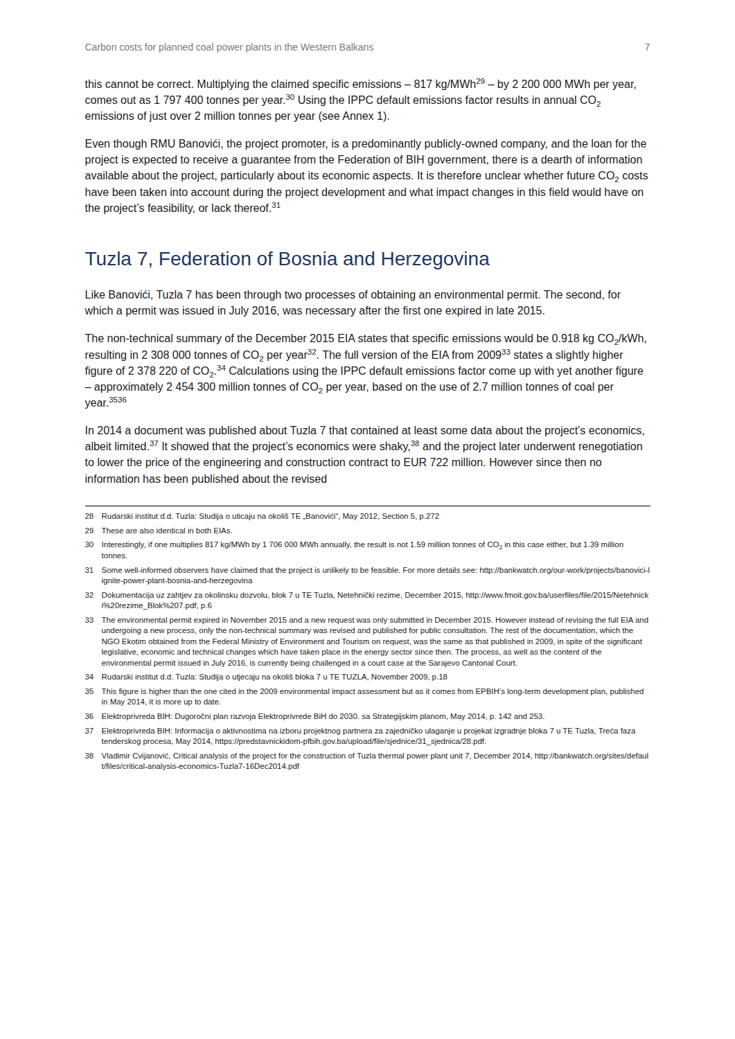Carbon costs for planned coal power plants in the Western Balkans 7
this cannot be correct. Multiplying the claimed specific emissions – 817 kg/MWh29 – by 2 200 000 MWh per year, comes out as 1 797 400 tonnes per year.30 Using the IPPC default emissions factor results in annual CO2 emissions of just over 2 million tonnes per year (see Annex 1).
Even though RMU Banovići, the project promoter, is a predominantly publicly-owned company, and the loan for the project is expected to receive a guarantee from the Federation of BIH government, there is a dearth of information available about the project, particularly about its economic aspects. It is therefore unclear whether future CO2 costs have been taken into account during the project development and what impact changes in this field would have on the project’s feasibility, or lack thereof.31
Tuzla 7, Federation of Bosnia and Herzegovina
Like Banovići, Tuzla 7 has been through two processes of obtaining an environmental permit. The second, for which a permit was issued in July 2016, was necessary after the first one expired in late 2015.
The non-technical summary of the December 2015 EIA states that specific emissions would be 0.918 kg CO2/kWh, resulting in 2 308 000 tonnes of CO2 per year32. The full version of the EIA from 200933 states a slightly higher figure of 2 378 220 of CO2.34 Calculations using the IPPC default emissions factor come up with yet another figure – approximately 2 454 300 million tonnes of CO2 per year, based on the use of 2.7 million tonnes of coal per year.3536
In 2014 a document was published about Tuzla 7 that contained at least some data about the project’s economics, albeit limited.37 It showed that the project’s economics were shaky,38 and the project later underwent renegotiation to lower the price of the engineering and construction contract to EUR 722 million. However since then no information has been published about the revised
28 Rudarski institut d.d. Tuzla: Studija o uticaju na okoliš TE „Banovići“, May 2012, Section 5, p.272
29 These are also identical in both EIAs.
30 Interestingly, if one multiplies 817 kg/MWh by 1 706 000 MWh annually, the result is not 1.59 million tonnes of CO2 in this case either, but 1.39 million tonnes.
31 Some well-informed observers have claimed that the project is unlikely to be feasible. For more details see: http://bankwatch.org/our-work/projects/banovici-lignite-power-plant-bosnia-and-herzegovina
32 Dokumentacija uz zahtjev za okolinsku dozvolu, blok 7 u TE Tuzla, Netehnički rezime, December 2015, http://www.fmoit.gov.ba/userfiles/file/2015/Netehnicki%20rezime_Blok%207.pdf, p.6
33 The environmental permit expired in November 2015 and a new request was only submitted in December 2015. However instead of revising the full EIA and undergoing a new process, only the non-technical summary was revised and published for public consultation. The rest of the documentation, which the NGO Ekotim obtained from the Federal Ministry of Environment and Tourism on request, was the same as that published in 2009, in spite of the significant legislative, economic and technical changes which have taken place in the energy sector since then. The process, as well as the content of the environmental permit issued in July 2016, is currently being challenged in a court case at the Sarajevo Cantonal Court.
34 Rudarski institut d.d. Tuzla: Studija o utjecaju na okoliš bloka 7 u TE TUZLA, November 2009, p.18
35 This figure is higher than the one cited in the 2009 environmental impact assessment but as it comes from EPBIH’s long-term development plan, published in May 2014, it is more up to date.
36 Elektroprivreda BIH: Dugoročni plan razvoja Elektroprivrede BiH do 2030. sa Strategijskim planom, May 2014, p. 142 and 253.
37 Elektroprivreda BIH: Informacija o aktivnostima na izboru projektnog partnera za zajedničko ulaganje u projekat izgradnje bloka 7 u TE Tuzla, Treća faza tenderskog procesa, May 2014, https://predstavnickidom-pfbih.gov.ba/upload/file/sjednice/31_sjednica/28.pdf.
38 Vladimir Cvijanović, Critical analysis of the project for the construction of Tuzla thermal power plant unit 7, December 2014, http://bankwatch.org/sites/default/files/critical-analysis-economics-Tuzla7-16Dec2014.pdf